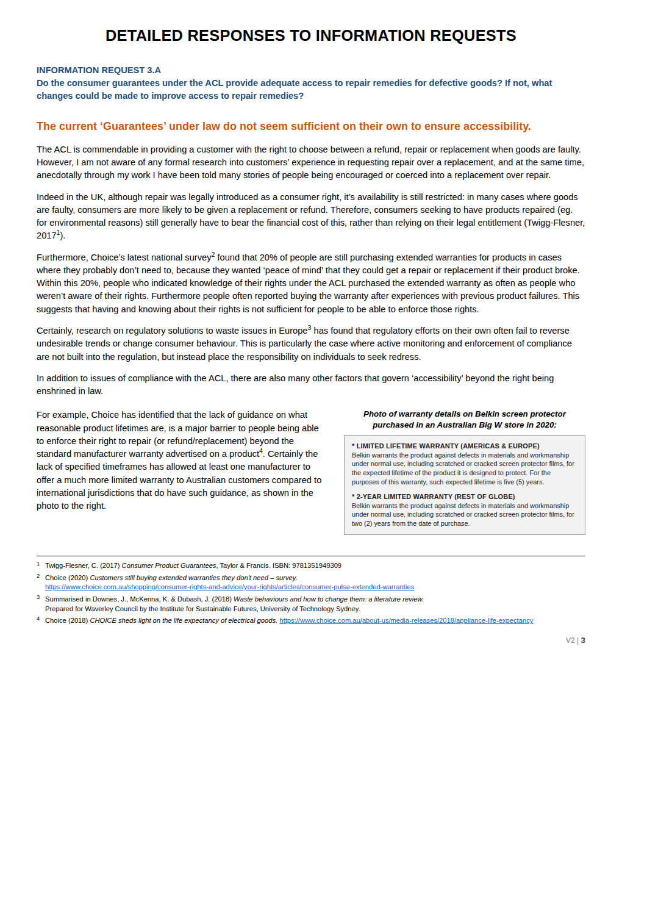DETAILED RESPONSES TO INFORMATION REQUESTS
INFORMATION REQUEST 3.A Do the consumer guarantees under the ACL provide adequate access to repair remedies for defective goods? If not, what changes could be made to improve access to repair remedies?
The current ‘Guarantees’ under law do not seem sufficient on their own to ensure accessibility.
The ACL is commendable in providing a customer with the right to choose between a refund, repair or replacement when goods are faulty. However, I am not aware of any formal research into customers’ experience in requesting repair over a replacement, and at the same time, anecdotally through my work I have been told many stories of people being encouraged or coerced into a replacement over repair.
Indeed in the UK, although repair was legally introduced as a consumer right, it’s availability is still restricted: in many cases where goods are faulty, consumers are more likely to be given a replacement or refund. Therefore, consumers seeking to have products repaired (eg. for environmental reasons) still generally have to bear the financial cost of this, rather than relying on their legal entitlement (Twigg-Flesner, 20171).
Furthermore, Choice’s latest national survey2 found that 20% of people are still purchasing extended warranties for products in cases where they probably don’t need to, because they wanted ‘peace of mind’ that they could get a repair or replacement if their product broke. Within this 20%, people who indicated knowledge of their rights under the ACL purchased the extended warranty as often as people who weren’t aware of their rights. Furthermore people often reported buying the warranty after experiences with previous product failures. This suggests that having and knowing about their rights is not sufficient for people to be able to enforce those rights.
Certainly, research on regulatory solutions to waste issues in Europe3 has found that regulatory efforts on their own often fail to reverse undesirable trends or change consumer behaviour. This is particularly the case where active monitoring and enforcement of compliance are not built into the regulation, but instead place the responsibility on individuals to seek redress.
In addition to issues of compliance with the ACL, there are also many other factors that govern ‘accessibility’ beyond the right being enshrined in law.
For example, Choice has identified that the lack of guidance on what reasonable product lifetimes are, is a major barrier to people being able to enforce their right to repair (or refund/replacement) beyond the standard manufacturer warranty advertised on a product4. Certainly the lack of specified timeframes has allowed at least one manufacturer to offer a much more limited warranty to Australian customers compared to international jurisdictions that do have such guidance, as shown in the photo to the right.
Photo of warranty details on Belkin screen protector purchased in an Australian Big W store in 2020:
* LIMITED LIFETIME WARRANTY (AMERICAS & EUROPE)
Belkin warrants the product against defects in materials and workmanship under normal use, including scratched or cracked screen protector films, for the expected lifetime of the product it is designed to protect. For the purposes of this warranty, such expected lifetime is five (5) years.
* 2-YEAR LIMITED WARRANTY (REST OF GLOBE)
Belkin warrants the product against defects in materials and workmanship under normal use, including scratched or cracked screen protector films, for two (2) years from the date of purchase.
1 Twigg-Flesner, C. (2017) Consumer Product Guarantees, Taylor & Francis. ISBN: 9781351949309
2 Choice (2020) Customers still buying extended warranties they don't need – survey.
https://www.choice.com.au/shopping/consumer-rights-and-advice/your-rights/articles/consumer-pulse-extended-warranties
3 Summarised in Downes, J., McKenna, K. & Dubash, J. (2018) Waste behaviours and how to change them: a literature review.
Prepared for Waverley Council by the Institute for Sustainable Futures, University of Technology Sydney.
4 Choice (2018) CHOICE sheds light on the life expectancy of electrical goods. https://www.choice.com.au/about-us/media-releases/2018/appliance-life-expectancy
V2 | 3